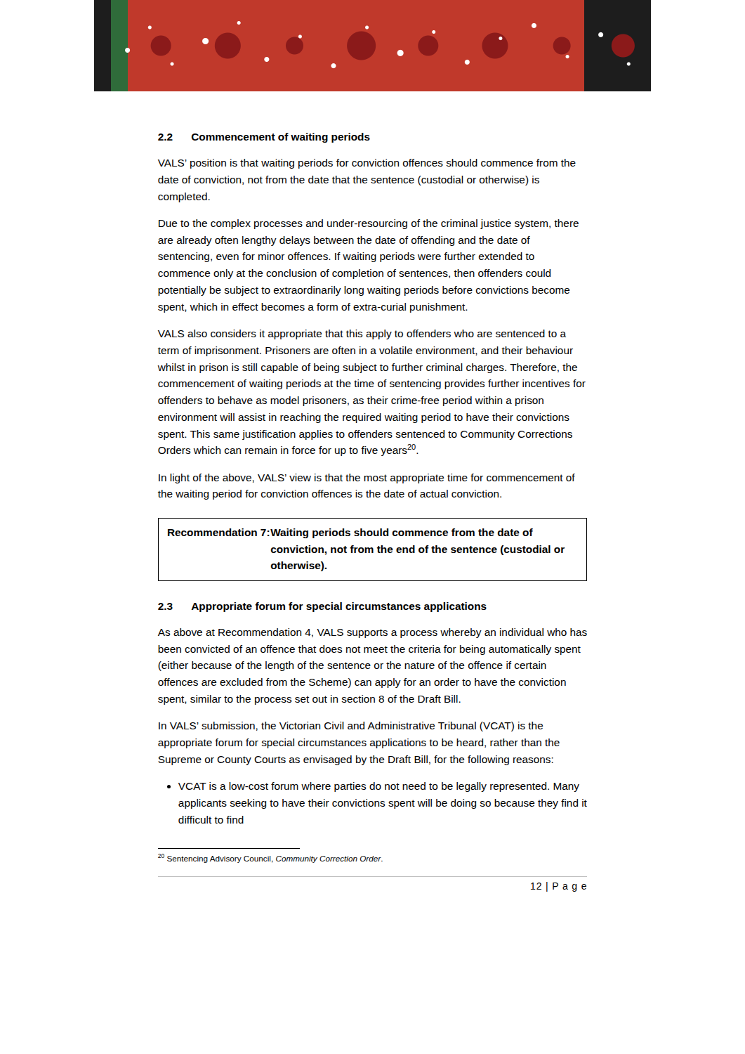2.2 Commencement of waiting periods
VALS’ position is that waiting periods for conviction offences should commence from the date of conviction, not from the date that the sentence (custodial or otherwise) is completed.
Due to the complex processes and under-resourcing of the criminal justice system, there are already often lengthy delays between the date of offending and the date of sentencing, even for minor offences. If waiting periods were further extended to commence only at the conclusion of completion of sentences, then offenders could potentially be subject to extraordinarily long waiting periods before convictions become spent, which in effect becomes a form of extra-curial punishment.
VALS also considers it appropriate that this apply to offenders who are sentenced to a term of imprisonment. Prisoners are often in a volatile environment, and their behaviour whilst in prison is still capable of being subject to further criminal charges. Therefore, the commencement of waiting periods at the time of sentencing provides further incentives for offenders to behave as model prisoners, as their crime-free period within a prison environment will assist in reaching the required waiting period to have their convictions spent. This same justification applies to offenders sentenced to Community Corrections Orders which can remain in force for up to five years20.
In light of the above, VALS’ view is that the most appropriate time for commencement of the waiting period for conviction offences is the date of actual conviction.
Recommendation 7: Waiting periods should commence from the date of conviction, not from the end of the sentence (custodial or otherwise).
2.3 Appropriate forum for special circumstances applications
As above at Recommendation 4, VALS supports a process whereby an individual who has been convicted of an offence that does not meet the criteria for being automatically spent (either because of the length of the sentence or the nature of the offence if certain offences are excluded from the Scheme) can apply for an order to have the conviction spent, similar to the process set out in section 8 of the Draft Bill.
In VALS’ submission, the Victorian Civil and Administrative Tribunal (VCAT) is the appropriate forum for special circumstances applications to be heard, rather than the Supreme or County Courts as envisaged by the Draft Bill, for the following reasons:
VCAT is a low-cost forum where parties do not need to be legally represented. Many applicants seeking to have their convictions spent will be doing so because they find it difficult to find
20 Sentencing Advisory Council, Community Correction Order.
12 | P a g e